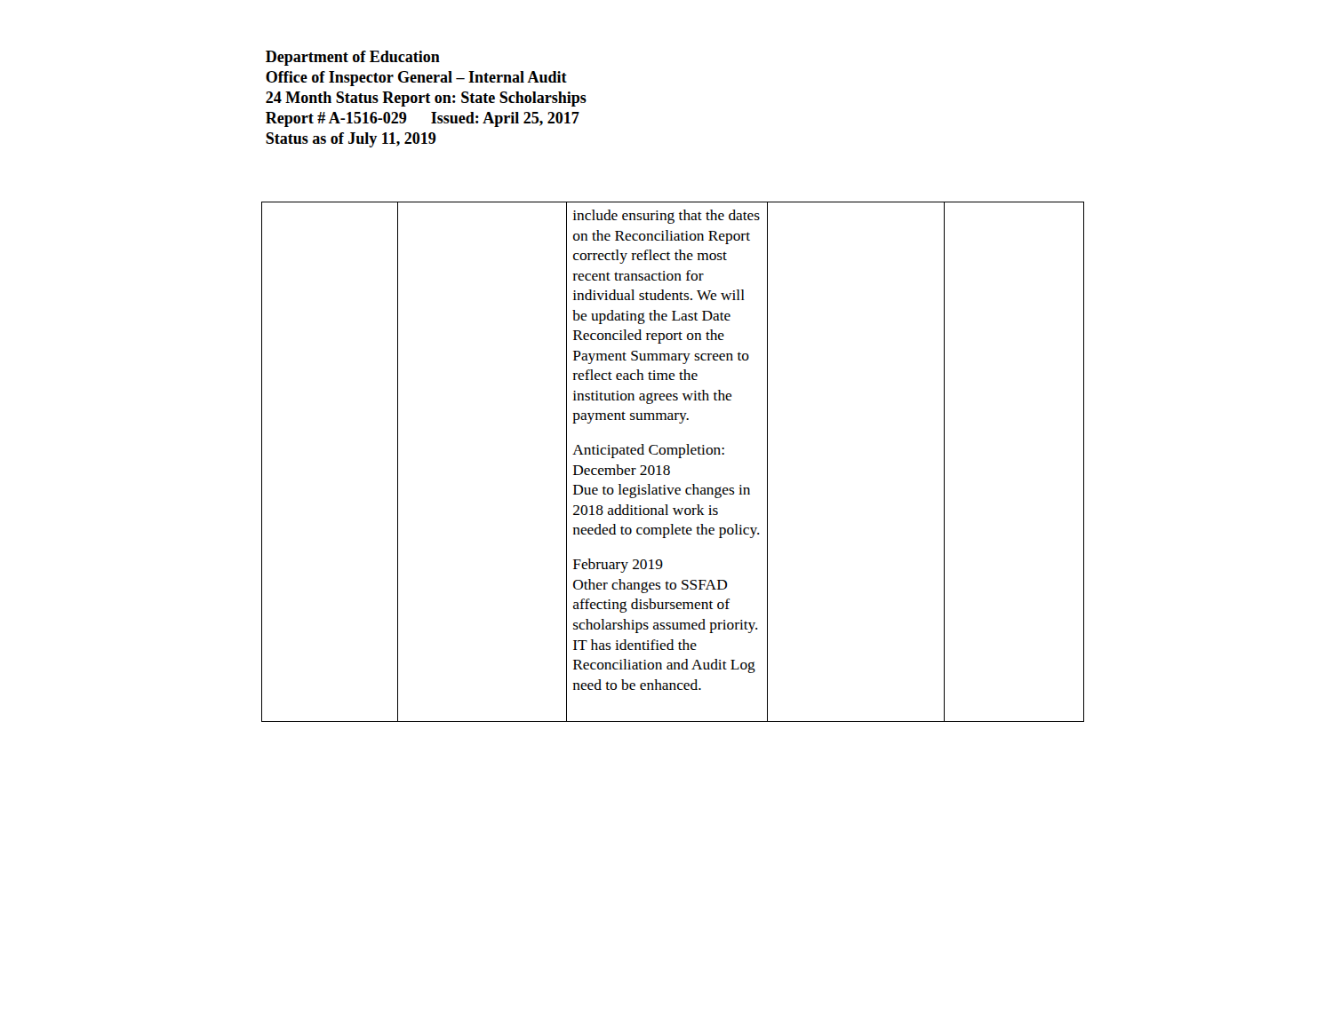Department of Education
Office of Inspector General – Internal Audit
24 Month Status Report on: State Scholarships
Report # A-1516-029 Issued: April 25, 2017
Status as of July 11, 2019
| | | include ensuring that the dates on the Reconciliation Report correctly reflect the most recent transaction for individual students. We will be updating the Last Date Reconciled report on the Payment Summary screen to reflect each time the institution agrees with the payment summary. Anticipated Completion: December 2018 Due to legislative changes in 2018 additional work is needed to complete the policy. February 2019 Other changes to SSFAD affecting disbursement of scholarships assumed priority. IT has identified the Reconciliation and Audit Log need to be enhanced. | | |